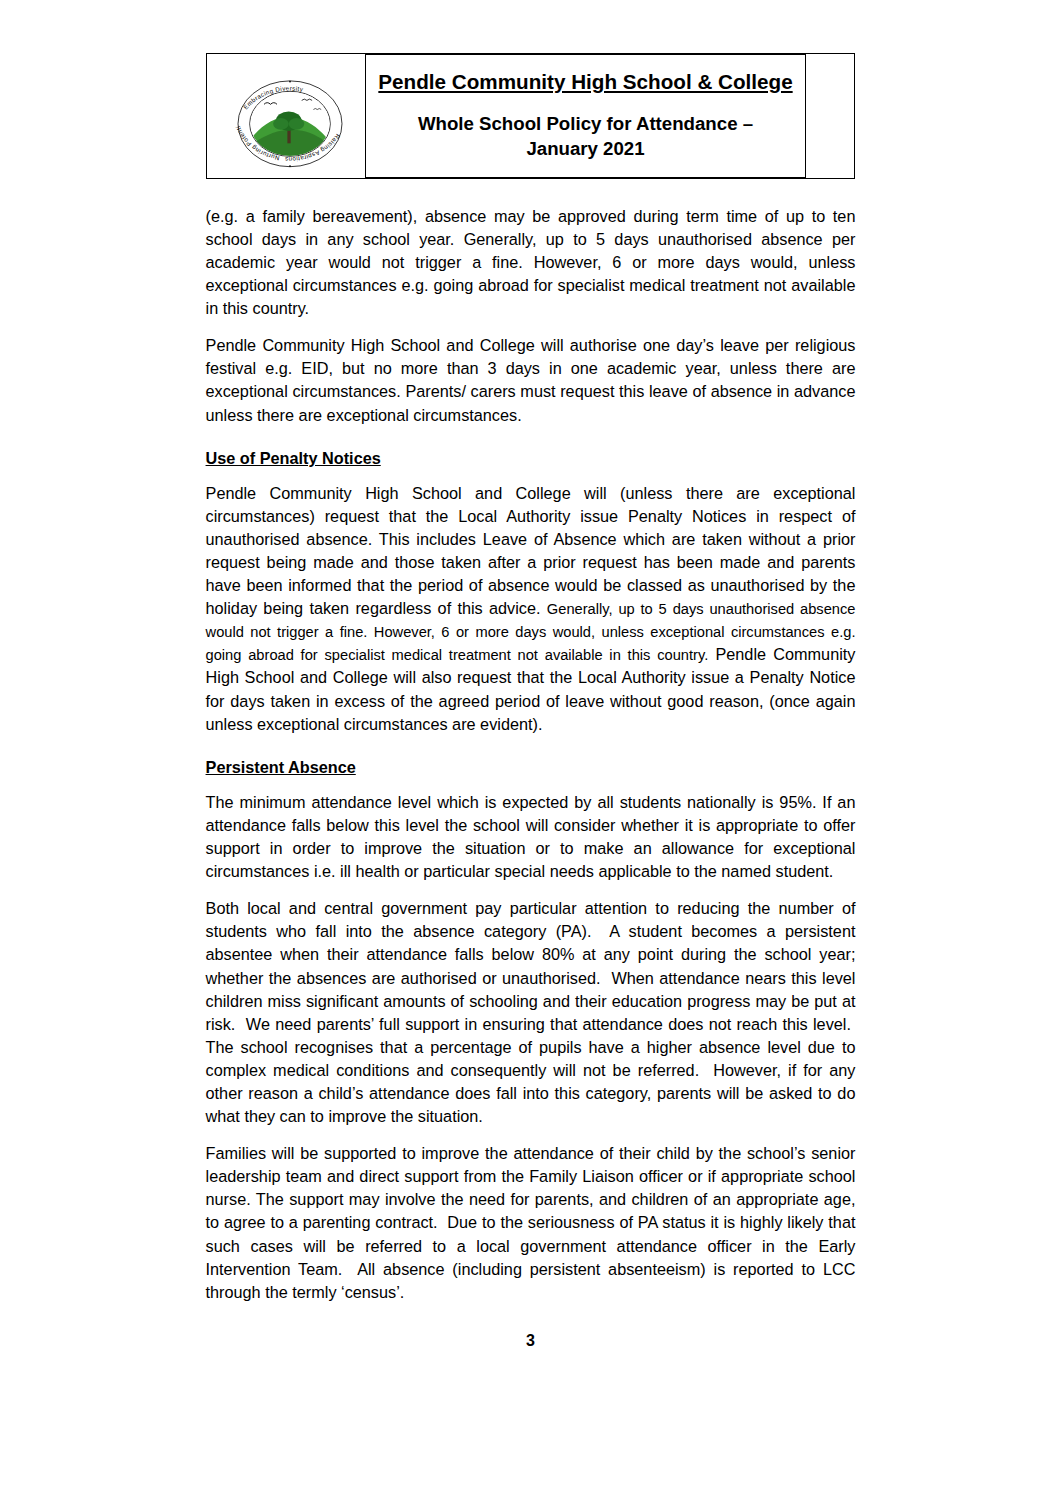Embracing Diversity Raising Aspirations Nurturing Potential
Pendle Community High School & College
Whole School Policy for Attendance –
January 2021
(e.g. a family bereavement), absence may be approved during term time of up to ten school days in any school year. Generally, up to 5 days unauthorised absence per academic year would not trigger a fine. However, 6 or more days would, unless exceptional circumstances e.g. going abroad for specialist medical treatment not available in this country.
Pendle Community High School and College will authorise one day’s leave per religious festival e.g. EID, but no more than 3 days in one academic year, unless there are exceptional circumstances. Parents/ carers must request this leave of absence in advance unless there are exceptional circumstances.
Use of Penalty Notices
Pendle Community High School and College will (unless there are exceptional circumstances) request that the Local Authority issue Penalty Notices in respect of unauthorised absence. This includes Leave of Absence which are taken without a prior request being made and those taken after a prior request has been made and parents have been informed that the period of absence would be classed as unauthorised by the holiday being taken regardless of this advice. Generally, up to 5 days unauthorised absence would not trigger a fine. However, 6 or more days would, unless exceptional circumstances e.g. going abroad for specialist medical treatment not available in this country. Pendle Community High School and College will also request that the Local Authority issue a Penalty Notice for days taken in excess of the agreed period of leave without good reason, (once again unless exceptional circumstances are evident).
Persistent Absence
The minimum attendance level which is expected by all students nationally is 95%. If an attendance falls below this level the school will consider whether it is appropriate to offer support in order to improve the situation or to make an allowance for exceptional circumstances i.e. ill health or particular special needs applicable to the named student.
Both local and central government pay particular attention to reducing the number of students who fall into the absence category (PA). A student becomes a persistent absentee when their attendance falls below 80% at any point during the school year; whether the absences are authorised or unauthorised. When attendance nears this level children miss significant amounts of schooling and their education progress may be put at risk. We need parents’ full support in ensuring that attendance does not reach this level. The school recognises that a percentage of pupils have a higher absence level due to complex medical conditions and consequently will not be referred. However, if for any other reason a child’s attendance does fall into this category, parents will be asked to do what they can to improve the situation.
Families will be supported to improve the attendance of their child by the school’s senior leadership team and direct support from the Family Liaison officer or if appropriate school nurse. The support may involve the need for parents, and children of an appropriate age, to agree to a parenting contract. Due to the seriousness of PA status it is highly likely that such cases will be referred to a local government attendance officer in the Early Intervention Team. All absence (including persistent absenteeism) is reported to LCC through the termly ‘census’.
3